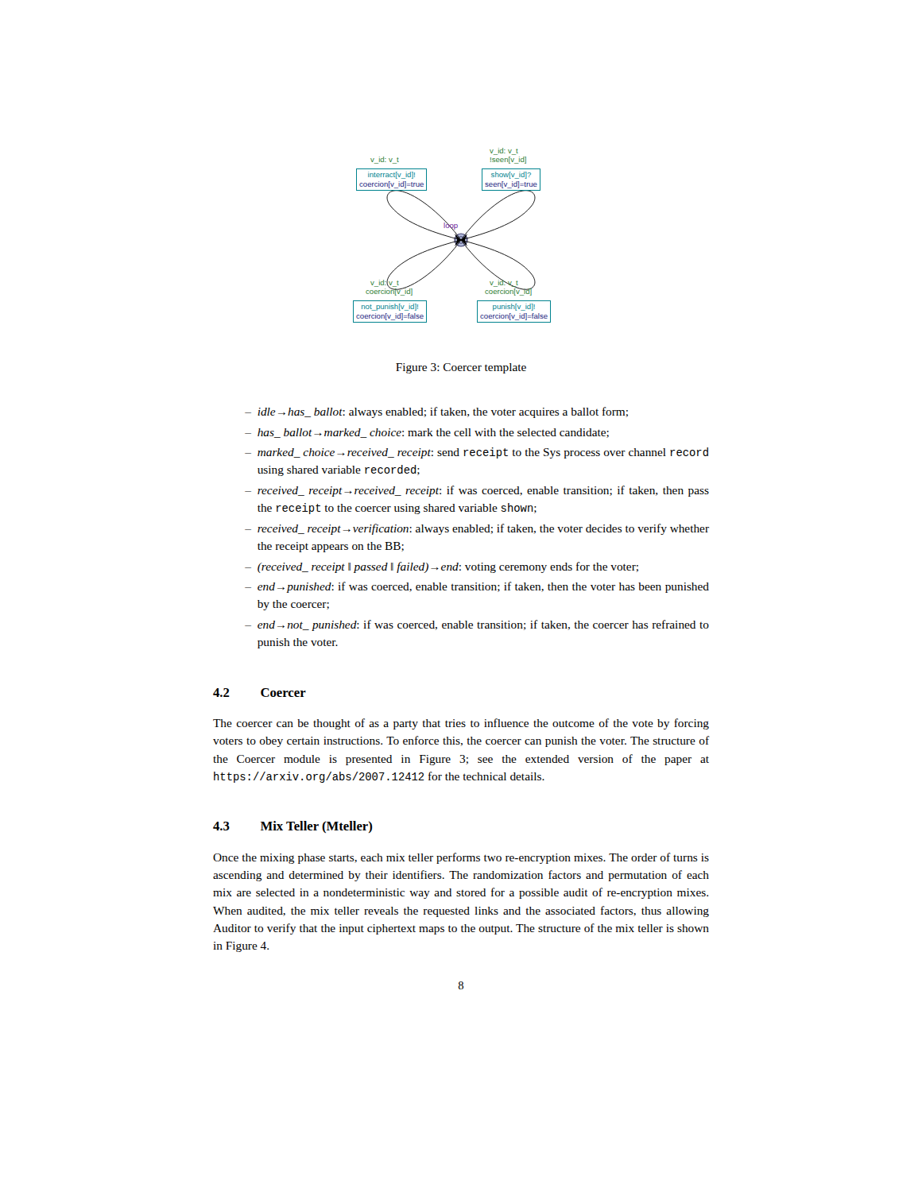loop v_id: v_t !seen[v_id] show[v_id]?
seen[v_id]=true v_id: v_t interract[v_id]!
coercion[v_id]=true v_id: v_t coercion[v_id] not_punish[v_id]!
coercion[v_id]=false v_id: v_t coercion[v_id] punish[v_id]!
coercion[v_id]=false
Figure 3: Coercer template
idle→has_ ballot: always enabled; if taken, the voter acquires a ballot form;
has_ ballot→marked_ choice: mark the cell with the selected candidate;
marked_ choice→received_ receipt: send receipt to the Sys process over channel record using shared variable recorded;
received_ receipt→received_ receipt: if was coerced, enable transition; if taken, then pass the receipt to the coercer using shared variable shown;
received_ receipt→verification: always enabled; if taken, the voter decides to verify whether the receipt appears on the BB;
(received_ receipt ‖ passed ‖ failed)→end: voting ceremony ends for the voter;
end→punished: if was coerced, enable transition; if taken, then the voter has been punished by the coercer;
end→not_ punished: if was coerced, enable transition; if taken, the coercer has refrained to punish the voter.
4.2 Coercer
The coercer can be thought of as a party that tries to influence the outcome of the vote by forcing voters to obey certain instructions. To enforce this, the coercer can punish the voter. The structure of the Coercer module is presented in Figure 3; see the extended version of the paper at https://arxiv.org/abs/2007.12412 for the technical details.
4.3 Mix Teller (Mteller)
Once the mixing phase starts, each mix teller performs two re-encryption mixes. The order of turns is ascending and determined by their identifiers. The randomization factors and permutation of each mix are selected in a nondeterministic way and stored for a possible audit of re-encryption mixes. When audited, the mix teller reveals the requested links and the associated factors, thus allowing Auditor to verify that the input ciphertext maps to the output. The structure of the mix teller is shown in Figure 4.
8